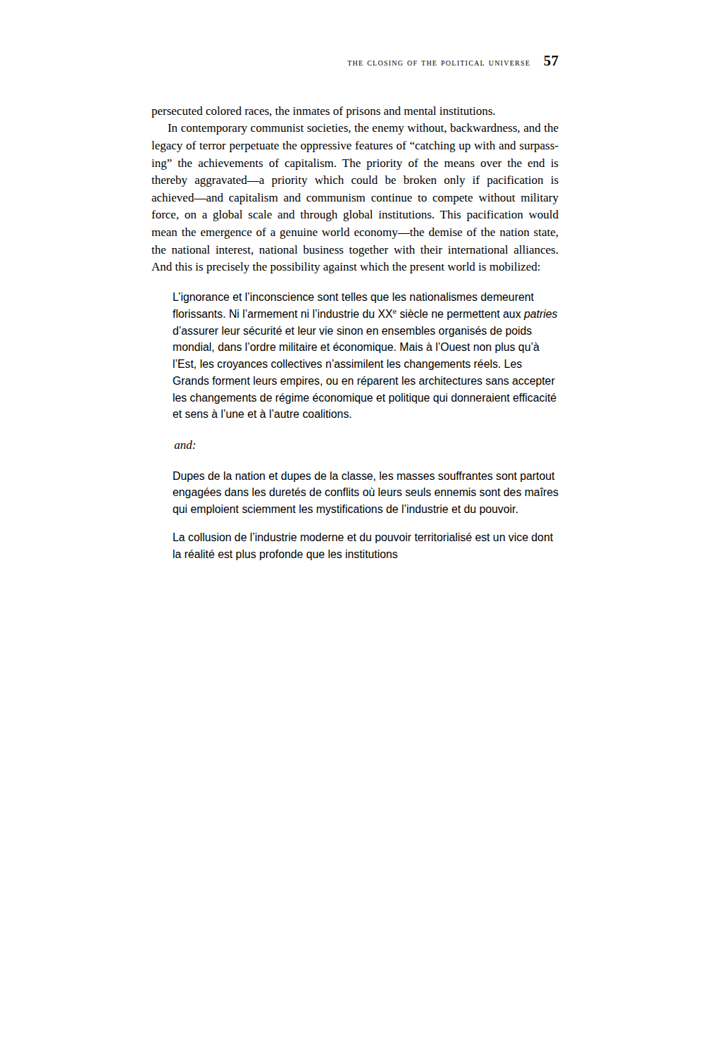The Closing of the Political Universe 57
persecuted colored races, the inmates of prisons and mental institutions.
In contemporary communist societies, the enemy without, backwardness, and the legacy of terror perpetuate the oppressive features of “catching up with and surpassing” the achievements of capitalism. The priority of the means over the end is thereby aggravated—a priority which could be broken only if pacification is achieved—and capitalism and communism continue to compete without military force, on a global scale and through global institutions. This pacification would mean the emergence of a genuine world economy—the demise of the nation state, the national interest, national business together with their international alliances. And this is precisely the possibility against which the present world is mobilized:
L’ignorance et l’inconscience sont telles que les nationalismes demeurent florissants. Ni l’armement ni l’industrie du XXe siècle ne permettent aux patries d’assurer leur sécurité et leur vie sinon en ensembles organisés de poids mondial, dans l’ordre militaire et économique. Mais à l’Ouest non plus qu’à l’Est, les croyances collectives n’assimilent les changements réels. Les Grands forment leurs empires, ou en réparent les architectures sans accepter les changements de régime économique et politique qui donneraient efficacité et sens à l’une et à l’autre coalitions.
and:
Dupes de la nation et dupes de la classe, les masses souffrantes sont partout engagées dans les duretés de conflits où leurs seuls ennemis sont des maîres qui emploient sciemment les mystifications de l’industrie et du pouvoir.
La collusion de l’industrie moderne et du pouvoir territorialisé est un vice dont la réalité est plus profonde que les institutions